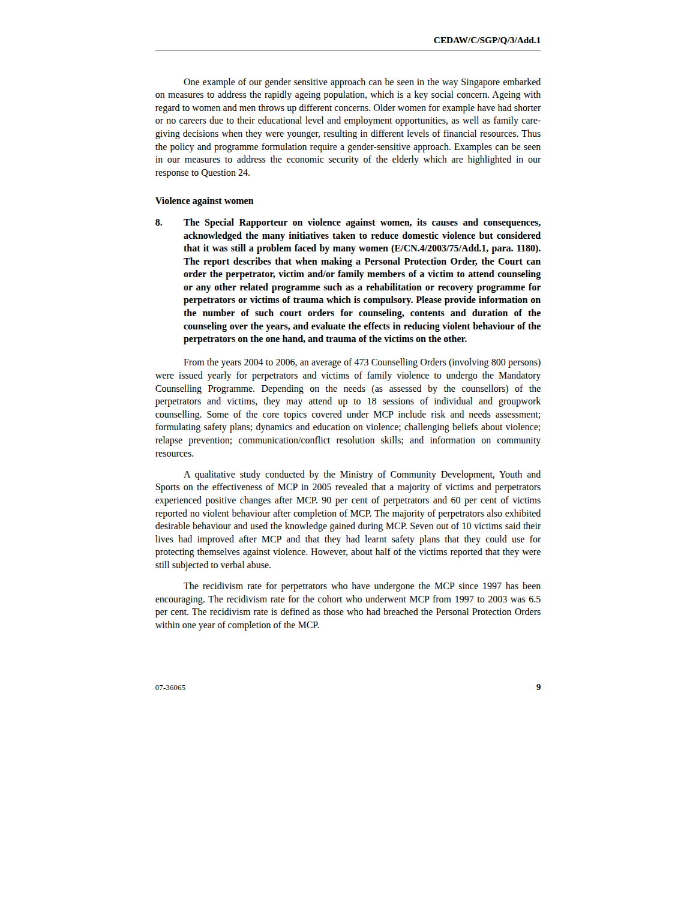CEDAW/C/SGP/Q/3/Add.1
One example of our gender sensitive approach can be seen in the way Singapore embarked on measures to address the rapidly ageing population, which is a key social concern. Ageing with regard to women and men throws up different concerns. Older women for example have had shorter or no careers due to their educational level and employment opportunities, as well as family care-giving decisions when they were younger, resulting in different levels of financial resources. Thus the policy and programme formulation require a gender-sensitive approach. Examples can be seen in our measures to address the economic security of the elderly which are highlighted in our response to Question 24.
Violence against women
8. The Special Rapporteur on violence against women, its causes and consequences, acknowledged the many initiatives taken to reduce domestic violence but considered that it was still a problem faced by many women (E/CN.4/2003/75/Add.1, para. 1180). The report describes that when making a Personal Protection Order, the Court can order the perpetrator, victim and/or family members of a victim to attend counseling or any other related programme such as a rehabilitation or recovery programme for perpetrators or victims of trauma which is compulsory. Please provide information on the number of such court orders for counseling, contents and duration of the counseling over the years, and evaluate the effects in reducing violent behaviour of the perpetrators on the one hand, and trauma of the victims on the other.
From the years 2004 to 2006, an average of 473 Counselling Orders (involving 800 persons) were issued yearly for perpetrators and victims of family violence to undergo the Mandatory Counselling Programme. Depending on the needs (as assessed by the counsellors) of the perpetrators and victims, they may attend up to 18 sessions of individual and groupwork counselling. Some of the core topics covered under MCP include risk and needs assessment; formulating safety plans; dynamics and education on violence; challenging beliefs about violence; relapse prevention; communication/conflict resolution skills; and information on community resources.
A qualitative study conducted by the Ministry of Community Development, Youth and Sports on the effectiveness of MCP in 2005 revealed that a majority of victims and perpetrators experienced positive changes after MCP. 90 per cent of perpetrators and 60 per cent of victims reported no violent behaviour after completion of MCP. The majority of perpetrators also exhibited desirable behaviour and used the knowledge gained during MCP. Seven out of 10 victims said their lives had improved after MCP and that they had learnt safety plans that they could use for protecting themselves against violence. However, about half of the victims reported that they were still subjected to verbal abuse.
The recidivism rate for perpetrators who have undergone the MCP since 1997 has been encouraging. The recidivism rate for the cohort who underwent MCP from 1997 to 2003 was 6.5 per cent. The recidivism rate is defined as those who had breached the Personal Protection Orders within one year of completion of the MCP.
07-36065 9